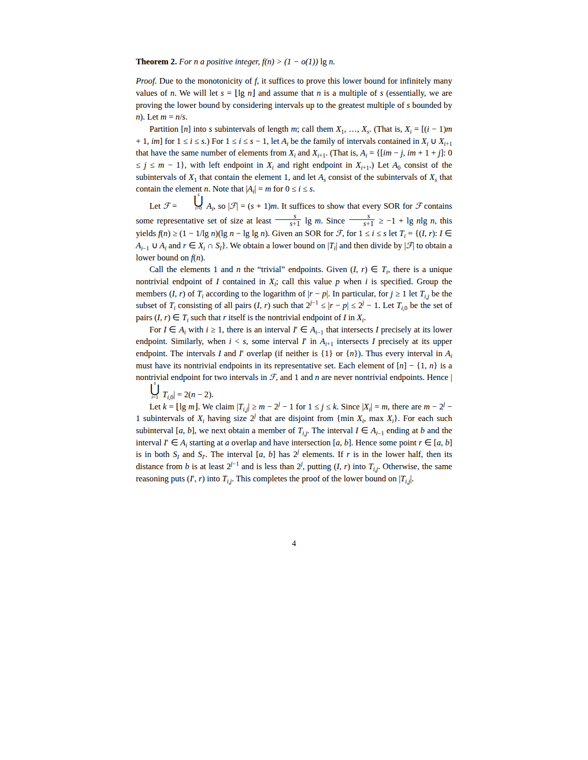Theorem 2. For n a positive integer, f(n) > (1 − o(1)) lg n.
Proof. Due to the monotonicity of f, it suffices to prove this lower bound for infinitely many values of n. We will let s = ⌊lg n⌋ and assume that n is a multiple of s (essentially, we are proving the lower bound by considering intervals up to the greatest multiple of s bounded by n). Let m = n/s.
Partition [n] into s subintervals of length m; call them X1, …, Xs. (That is, Xi = [(i − 1)m + 1, im] for 1 ≤ i ≤ s.) For 1 ≤ i ≤ s − 1, let Ai be the family of intervals contained in Xi ∪ Xi+1 that have the same number of elements from Xi and Xi+1. (That is, Ai = {[im − j, im + 1 + j]: 0 ≤ j ≤ m − 1}, with left endpoint in Xi and right endpoint in Xi+1.) Let A0 consist of the subintervals of X1 that contain the element 1, and let As consist of the subintervals of Xs that contain the element n. Note that |Ai| = m for 0 ≤ i ≤ s.
Let ℱ = s⋃i=0 Ai, so |ℱ| = (s + 1)m. It suffices to show that every SOR for ℱ contains some representative set of size at least ss+1 lg m. Since ss+1 ≥ −1 + lg nlg n, this yields f(n) ≥ (1 − 1/lg n)(lg n − lg lg n). Given an SOR for ℱ, for 1 ≤ i ≤ s let Ti = {(I, r): I ∈ Ai−1 ∪ Ai and r ∈ Xi ∩ SI}. We obtain a lower bound on |Ti| and then divide by |ℱ| to obtain a lower bound on f(n).
Call the elements 1 and n the “trivial” endpoints. Given (I, r) ∈ Ti, there is a unique nontrivial endpoint of I contained in Xi; call this value p when i is specified. Group the members (I, r) of Ti according to the logarithm of |r − p|. In particular, for j ≥ 1 let Ti,j be the subset of Ti consisting of all pairs (I, r) such that 2j−1 ≤ |r − p| ≤ 2j − 1. Let Ti,0 be the set of pairs (I, r) ∈ Ti such that r itself is the nontrivial endpoint of I in Xi.
For I ∈ Ai with i ≥ 1, there is an interval I′ ∈ Ai−1 that intersects I precisely at its lower endpoint. Similarly, when i < s, some interval I′ in Ai+1 intersects I precisely at its upper endpoint. The intervals I and I′ overlap (if neither is {1} or {n}). Thus every interval in Ai must have its nontrivial endpoints in its representative set. Each element of [n] − {1, n} is a nontrivial endpoint for two intervals in ℱ, and 1 and n are never nontrivial endpoints. Hence |s⋃i=1 Ti,0| = 2(n − 2).
Let k = ⌊lg m⌋. We claim |Ti,j| ≥ m − 2j − 1 for 1 ≤ j ≤ k. Since |Xi| = m, there are m − 2j − 1 subintervals of Xi having size 2j that are disjoint from {min Xi, max Xi}. For each such subinterval [a, b], we next obtain a member of Ti,j. The interval I ∈ Ai−1 ending at b and the interval I′ ∈ Ai starting at a overlap and have intersection [a, b]. Hence some point r ∈ [a, b] is in both SI and SI′. The interval [a, b] has 2j elements. If r is in the lower half, then its distance from b is at least 2j−1 and is less than 2j, putting (I, r) into Ti,j. Otherwise, the same reasoning puts (I′, r) into Ti,j. This completes the proof of the lower bound on |Ti,j|.
4